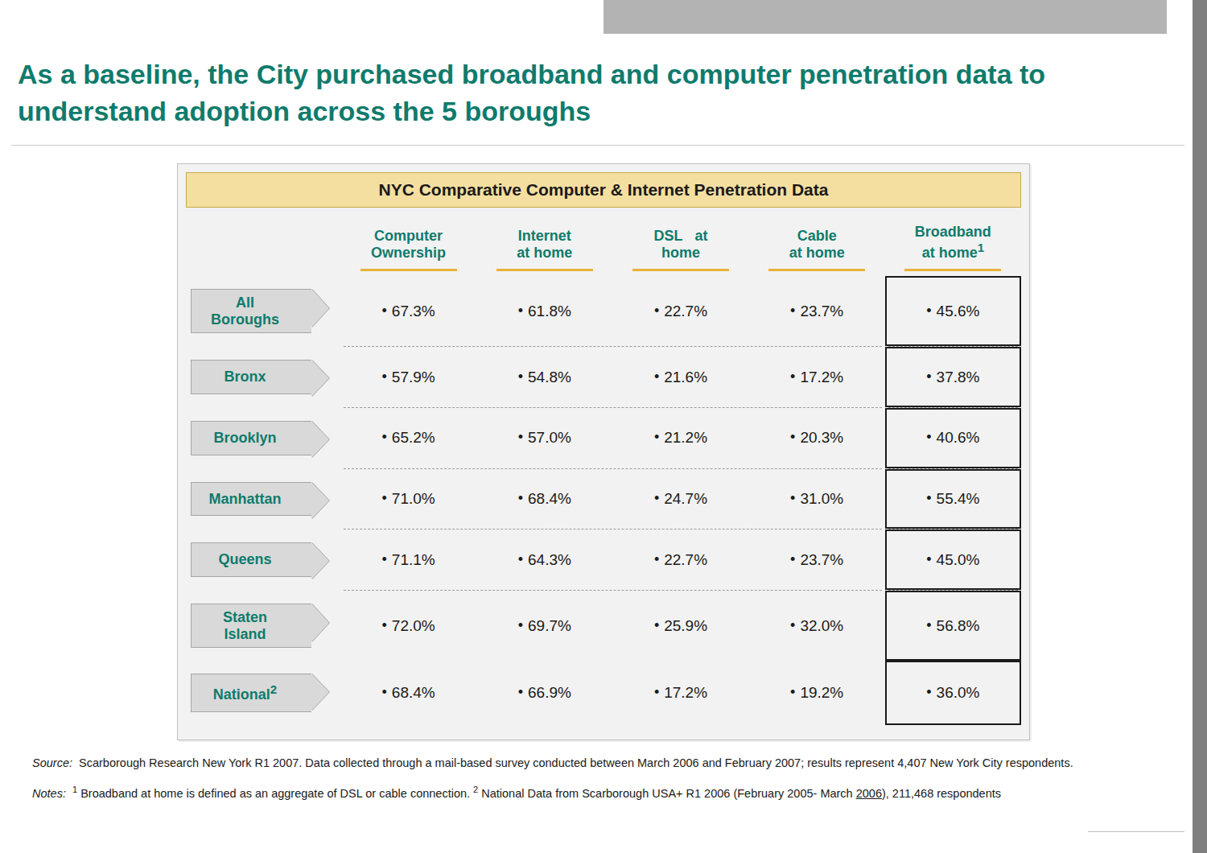As a baseline, the City purchased broadband and computer penetration data to understand adoption across the 5 boroughs
NYC Comparative Computer & Internet Penetration Data
| | Computer Ownership | Internet at home | DSL at home | Cable at home | Broadband at home 1 |
| --- | --- | --- | --- | --- | --- |
| All Boroughs | 67.3% | 61.8% | 22.7% | 23.7% | 45.6% |
| Bronx | 57.9% | 54.8% | 21.6% | 17.2% | 37.8% |
| Brooklyn | 65.2% | 57.0% | 21.2% | 20.3% | 40.6% |
| Manhattan | 71.0% | 68.4% | 24.7% | 31.0% | 55.4% |
| Queens | 71.1% | 64.3% | 22.7% | 23.7% | 45.0% |
| Staten Island | 72.0% | 69.7% | 25.9% | 32.0% | 56.8% |
| National 2 | 68.4% | 66.9% | 17.2% | 19.2% | 36.0% |
Source: Scarborough Research New York R1 2007. Data collected through a mail-based survey conducted between March 2006 and February 2007; results represent 4,407 New York City respondents.
Notes: 1 Broadband at home is defined as an aggregate of DSL or cable connection. 2 National Data from Scarborough USA+ R1 2006 (February 2005- March 2006), 211,468 respondents